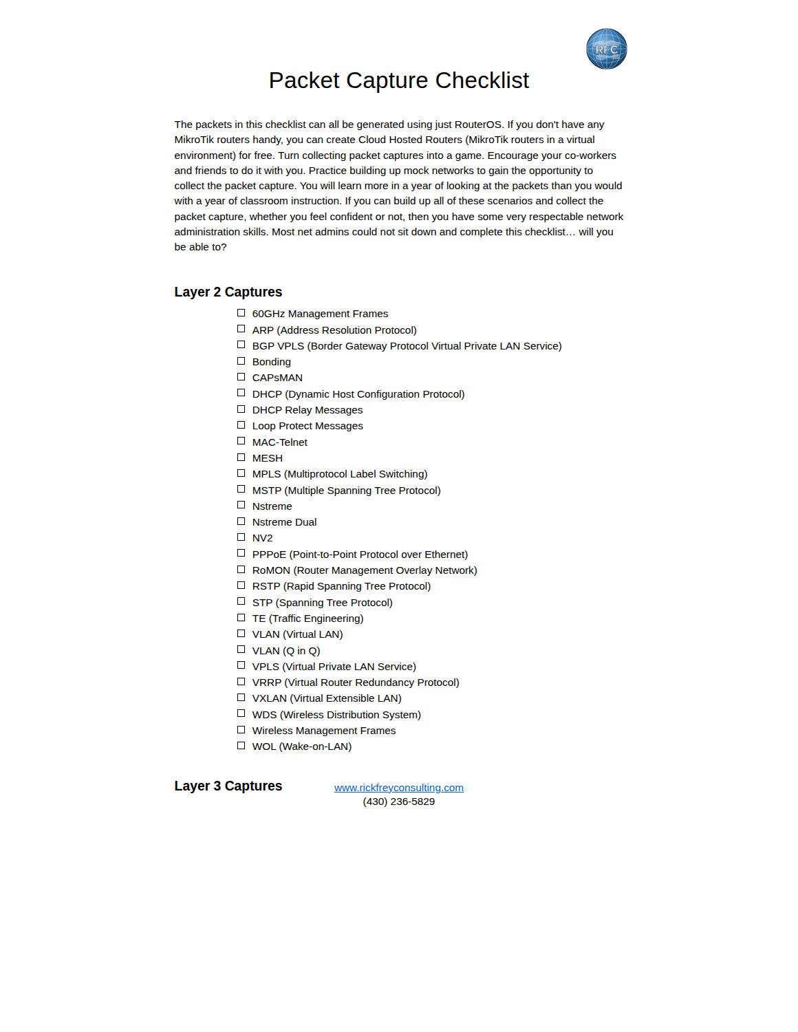RFC
Packet Capture Checklist
The packets in this checklist can all be generated using just RouterOS. If you don't have any MikroTik routers handy, you can create Cloud Hosted Routers (MikroTik routers in a virtual environment) for free. Turn collecting packet captures into a game. Encourage your co-workers and friends to do it with you. Practice building up mock networks to gain the opportunity to collect the packet capture. You will learn more in a year of looking at the packets than you would with a year of classroom instruction. If you can build up all of these scenarios and collect the packet capture, whether you feel confident or not, then you have some very respectable network administration skills. Most net admins could not sit down and complete this checklist… will you be able to?
Layer 2 Captures
60GHz Management Frames
ARP (Address Resolution Protocol)
BGP VPLS (Border Gateway Protocol Virtual Private LAN Service)
Bonding
CAPsMAN
DHCP (Dynamic Host Configuration Protocol)
DHCP Relay Messages
Loop Protect Messages
MAC-Telnet
MESH
MPLS (Multiprotocol Label Switching)
MSTP (Multiple Spanning Tree Protocol)
Nstreme
Nstreme Dual
NV2
PPPoE (Point-to-Point Protocol over Ethernet)
RoMON (Router Management Overlay Network)
RSTP (Rapid Spanning Tree Protocol)
STP (Spanning Tree Protocol)
TE (Traffic Engineering)
VLAN (Virtual LAN)
VLAN (Q in Q)
VPLS (Virtual Private LAN Service)
VRRP (Virtual Router Redundancy Protocol)
VXLAN (Virtual Extensible LAN)
WDS (Wireless Distribution System)
Wireless Management Frames
WOL (Wake-on-LAN)
Layer 3 Captures
www.rickfreyconsulting.com
(430) 236-5829